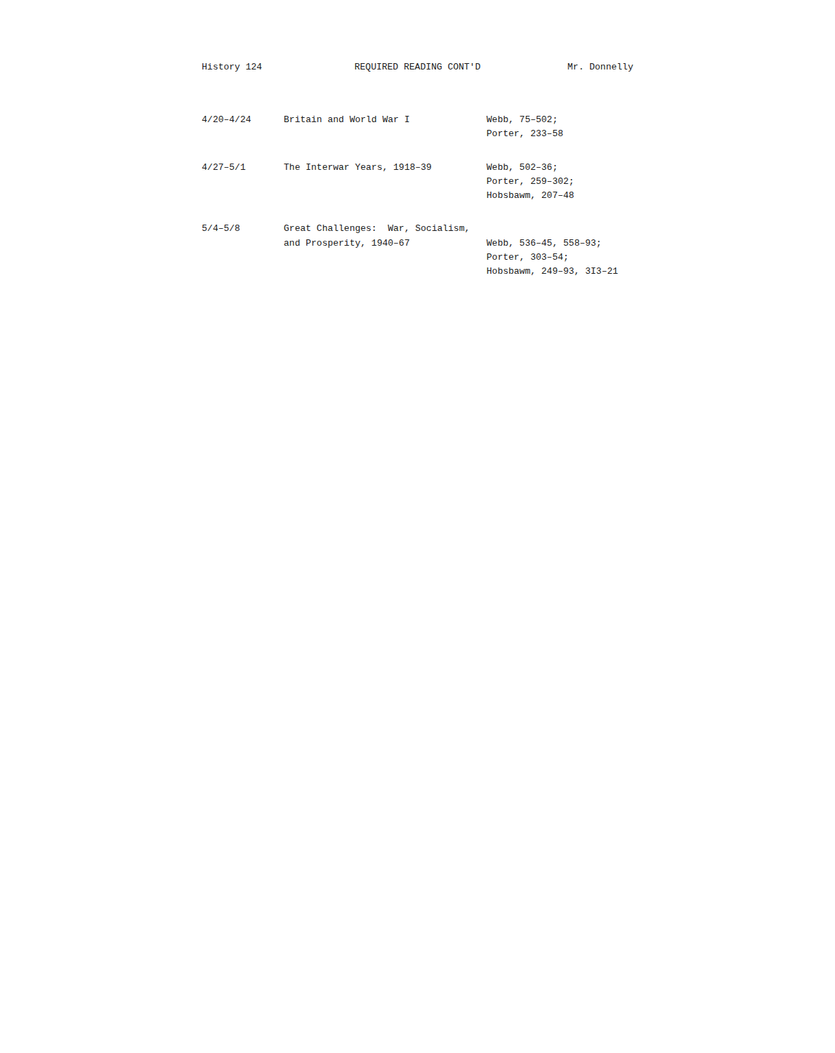History 124
REQUIRED READING CONT'D
Mr. Donnelly
| 4/20–4/24 | Britain and World War I | Webb, 75–502; Porter, 233–58 |
| 4/27–5/1 | The Interwar Years, 1918–39 | Webb, 502–36; Porter, 259–302; Hobsbawm, 207–48 |
| 5/4–5/8 | Great Challenges: War, Socialism, and Prosperity, 1940–67 | Webb, 536–45, 558–93; Porter, 303–54; Hobsbawm, 249–93, 3I3–21 |